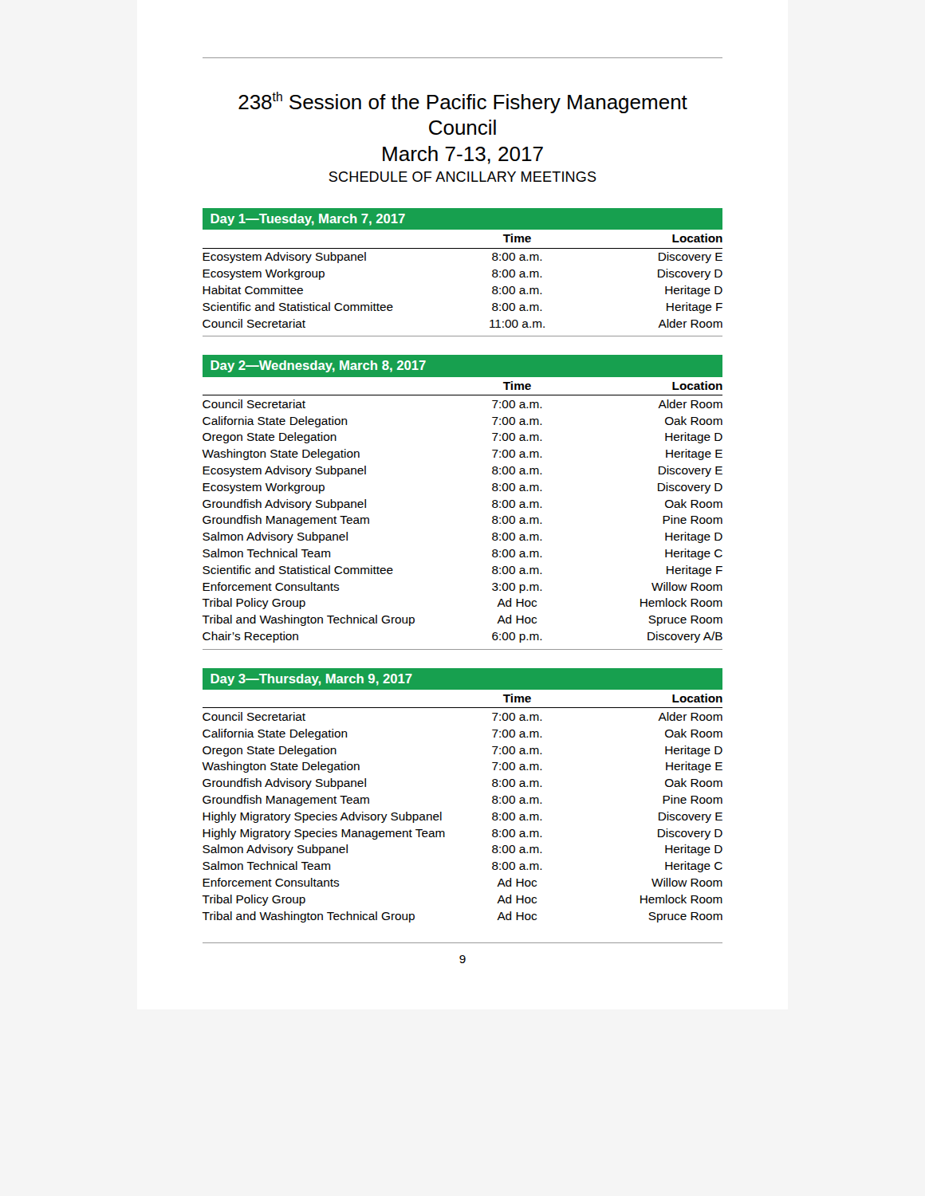238th Session of the Pacific Fishery Management Council
March 7-13, 2017
SCHEDULE OF ANCILLARY MEETINGS
Day 1—Tuesday, March 7, 2017
| | Time | Location |
| --- | --- | --- |
| Ecosystem Advisory Subpanel | 8:00 a.m. | Discovery E |
| Ecosystem Workgroup | 8:00 a.m. | Discovery D |
| Habitat Committee | 8:00 a.m. | Heritage D |
| Scientific and Statistical Committee | 8:00 a.m. | Heritage F |
| Council Secretariat | 11:00 a.m. | Alder Room |
Day 2—Wednesday, March 8, 2017
| | Time | Location |
| --- | --- | --- |
| Council Secretariat | 7:00 a.m. | Alder Room |
| California State Delegation | 7:00 a.m. | Oak Room |
| Oregon State Delegation | 7:00 a.m. | Heritage D |
| Washington State Delegation | 7:00 a.m. | Heritage E |
| Ecosystem Advisory Subpanel | 8:00 a.m. | Discovery E |
| Ecosystem Workgroup | 8:00 a.m. | Discovery D |
| Groundfish Advisory Subpanel | 8:00 a.m. | Oak Room |
| Groundfish Management Team | 8:00 a.m. | Pine Room |
| Salmon Advisory Subpanel | 8:00 a.m. | Heritage D |
| Salmon Technical Team | 8:00 a.m. | Heritage C |
| Scientific and Statistical Committee | 8:00 a.m. | Heritage F |
| Enforcement Consultants | 3:00 p.m. | Willow Room |
| Tribal Policy Group | Ad Hoc | Hemlock Room |
| Tribal and Washington Technical Group | Ad Hoc | Spruce Room |
| Chair’s Reception | 6:00 p.m. | Discovery A/B |
Day 3—Thursday, March 9, 2017
| | Time | Location |
| --- | --- | --- |
| Council Secretariat | 7:00 a.m. | Alder Room |
| California State Delegation | 7:00 a.m. | Oak Room |
| Oregon State Delegation | 7:00 a.m. | Heritage D |
| Washington State Delegation | 7:00 a.m. | Heritage E |
| Groundfish Advisory Subpanel | 8:00 a.m. | Oak Room |
| Groundfish Management Team | 8:00 a.m. | Pine Room |
| Highly Migratory Species Advisory Subpanel | 8:00 a.m. | Discovery E |
| Highly Migratory Species Management Team | 8:00 a.m. | Discovery D |
| Salmon Advisory Subpanel | 8:00 a.m. | Heritage D |
| Salmon Technical Team | 8:00 a.m. | Heritage C |
| Enforcement Consultants | Ad Hoc | Willow Room |
| Tribal Policy Group | Ad Hoc | Hemlock Room |
| Tribal and Washington Technical Group | Ad Hoc | Spruce Room |
9